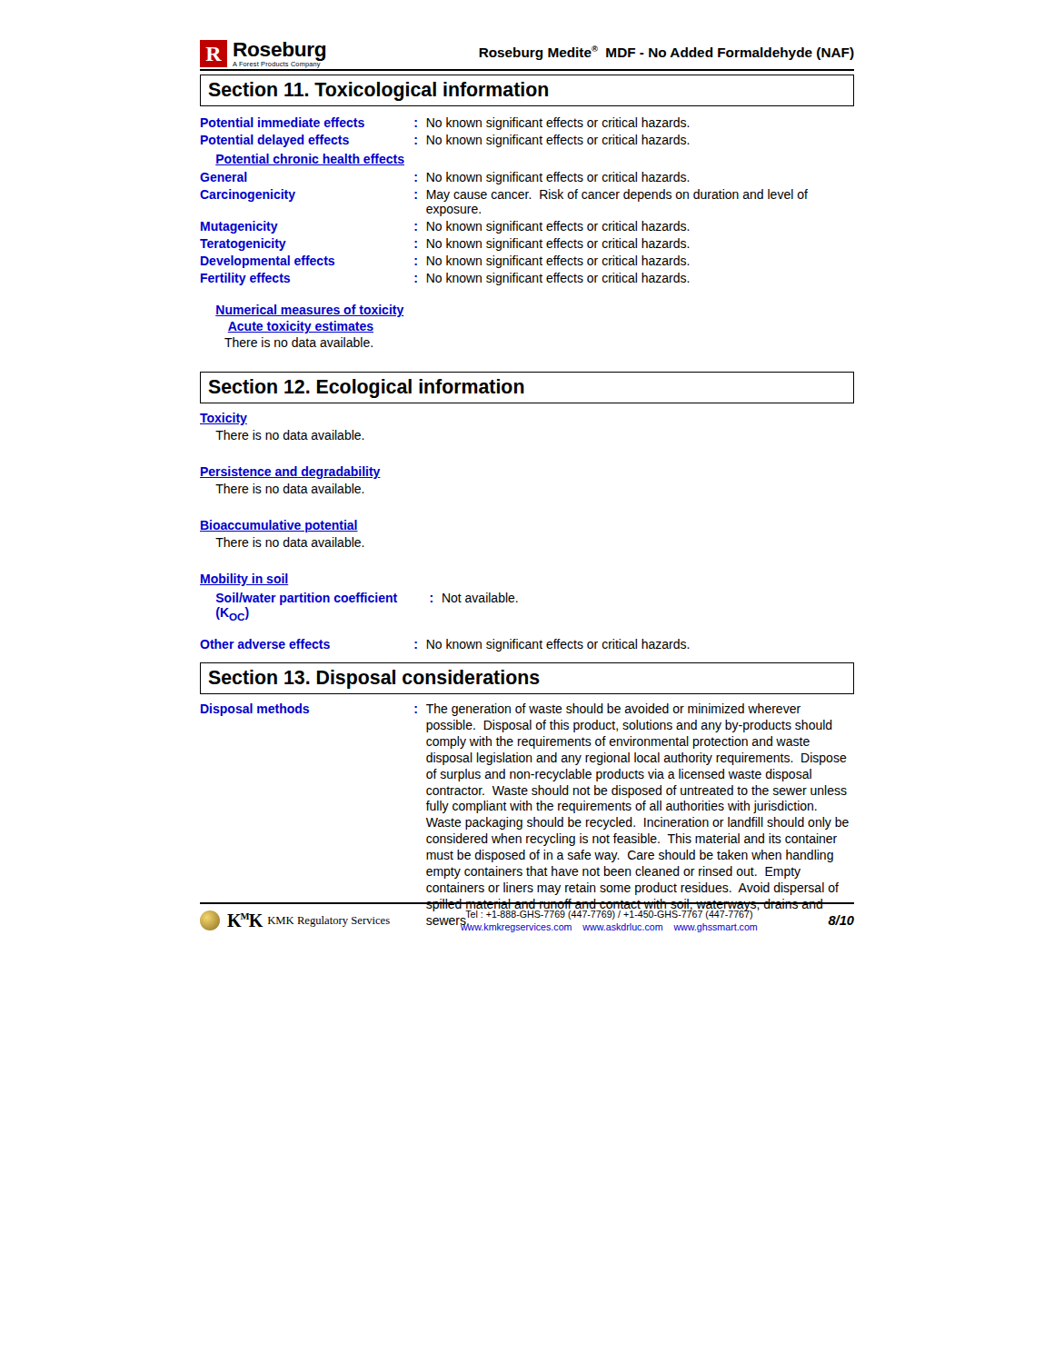R
Roseburg
A Forest Products Company
Roseburg Medite® MDF - No Added Formaldehyde (NAF)
Section 11. Toxicological information
| Potential immediate effects | : | No known significant effects or critical hazards. |
| Potential delayed effects | : | No known significant effects or critical hazards. |
Potential chronic health effects
| General | : | No known significant effects or critical hazards. |
| Carcinogenicity | : | May cause cancer. Risk of cancer depends on duration and level of exposure. |
| Mutagenicity | : | No known significant effects or critical hazards. |
| Teratogenicity | : | No known significant effects or critical hazards. |
| Developmental effects | : | No known significant effects or critical hazards. |
| Fertility effects | : | No known significant effects or critical hazards. |
Numerical measures of toxicity
Acute toxicity estimates
There is no data available.
Section 12. Ecological information
Toxicity
There is no data available.
Persistence and degradability
There is no data available.
Bioaccumulative potential
There is no data available.
Mobility in soil
| Soil/water partition coefficient (K OC ) | : | Not available. |
| Other adverse effects | : | No known significant effects or critical hazards. |
Section 13. Disposal considerations
Disposal methods
:
The generation of waste should be avoided or minimized wherever possible. Disposal of this product, solutions and any by-products should comply with the requirements of environmental protection and waste disposal legislation and any regional local authority requirements. Dispose of surplus and non-recyclable products via a licensed waste disposal contractor. Waste should not be disposed of untreated to the sewer unless fully compliant with the requirements of all authorities with jurisdiction. Waste packaging should be recycled. Incineration or landfill should only be considered when recycling is not feasible. This material and its container must be disposed of in a safe way. Care should be taken when handling empty containers that have not been cleaned or rinsed out. Empty containers or liners may retain some product residues. Avoid dispersal of spilled material and runoff and contact with soil, waterways, drains and sewers.
KMK KMK Regulatory Services
Tel : +1-888-GHS-7769 (447-7769) / +1-450-GHS-7767 (447-7767)
www.kmkregservices.com www.askdrluc.com www.ghssmart.com
8/10